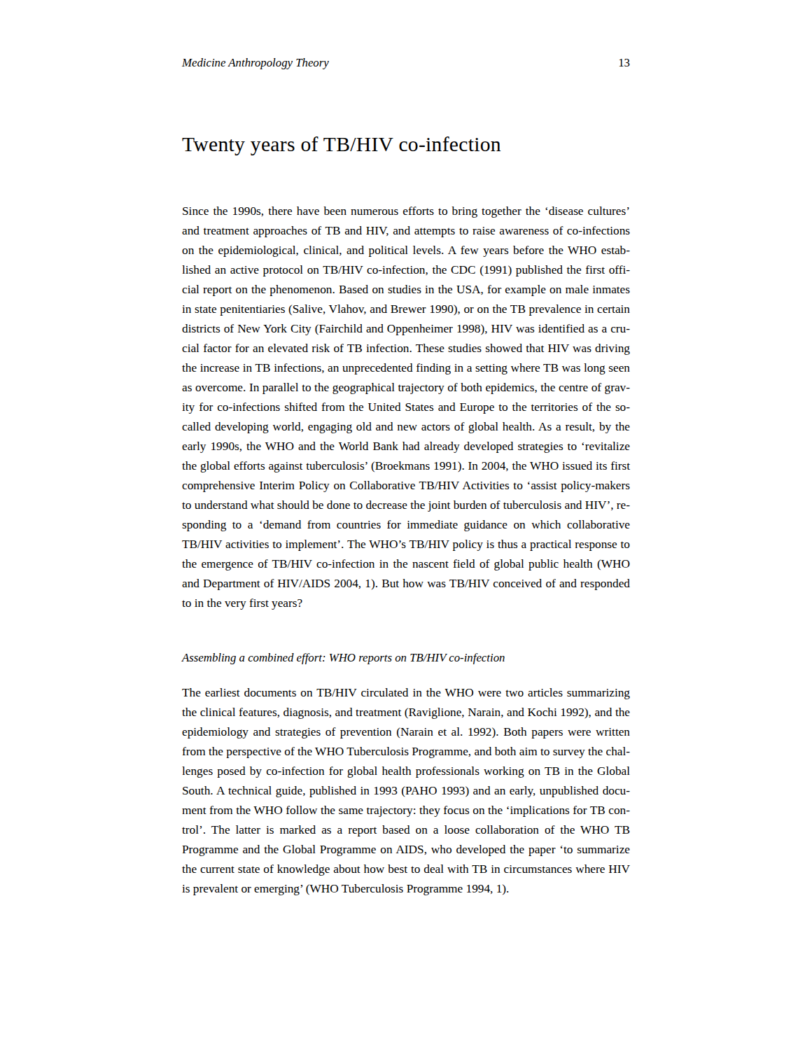Medicine Anthropology Theory 13
Twenty years of TB/HIV co-infection
Since the 1990s, there have been numerous efforts to bring together the ‘disease cultures’ and treatment approaches of TB and HIV, and attempts to raise awareness of co-infections on the epidemiological, clinical, and political levels. A few years before the WHO established an active protocol on TB/HIV co-infection, the CDC (1991) published the first official report on the phenomenon. Based on studies in the USA, for example on male inmates in state penitentiaries (Salive, Vlahov, and Brewer 1990), or on the TB prevalence in certain districts of New York City (Fairchild and Oppenheimer 1998), HIV was identified as a crucial factor for an elevated risk of TB infection. These studies showed that HIV was driving the increase in TB infections, an unprecedented finding in a setting where TB was long seen as overcome. In parallel to the geographical trajectory of both epidemics, the centre of gravity for co-infections shifted from the United States and Europe to the territories of the so-called developing world, engaging old and new actors of global health. As a result, by the early 1990s, the WHO and the World Bank had already developed strategies to ‘revitalize the global efforts against tuberculosis’ (Broekmans 1991). In 2004, the WHO issued its first comprehensive Interim Policy on Collaborative TB/HIV Activities to ‘assist policy-makers to understand what should be done to decrease the joint burden of tuberculosis and HIV’, responding to a ‘demand from countries for immediate guidance on which collaborative TB/HIV activities to implement’. The WHO’s TB/HIV policy is thus a practical response to the emergence of TB/HIV co-infection in the nascent field of global public health (WHO and Department of HIV/AIDS 2004, 1). But how was TB/HIV conceived of and responded to in the very first years?
Assembling a combined effort: WHO reports on TB/HIV co-infection
The earliest documents on TB/HIV circulated in the WHO were two articles summarizing the clinical features, diagnosis, and treatment (Raviglione, Narain, and Kochi 1992), and the epidemiology and strategies of prevention (Narain et al. 1992). Both papers were written from the perspective of the WHO Tuberculosis Programme, and both aim to survey the challenges posed by co-infection for global health professionals working on TB in the Global South. A technical guide, published in 1993 (PAHO 1993) and an early, unpublished document from the WHO follow the same trajectory: they focus on the ‘implications for TB control’. The latter is marked as a report based on a loose collaboration of the WHO TB Programme and the Global Programme on AIDS, who developed the paper ‘to summarize the current state of knowledge about how best to deal with TB in circumstances where HIV is prevalent or emerging’ (WHO Tuberculosis Programme 1994, 1).